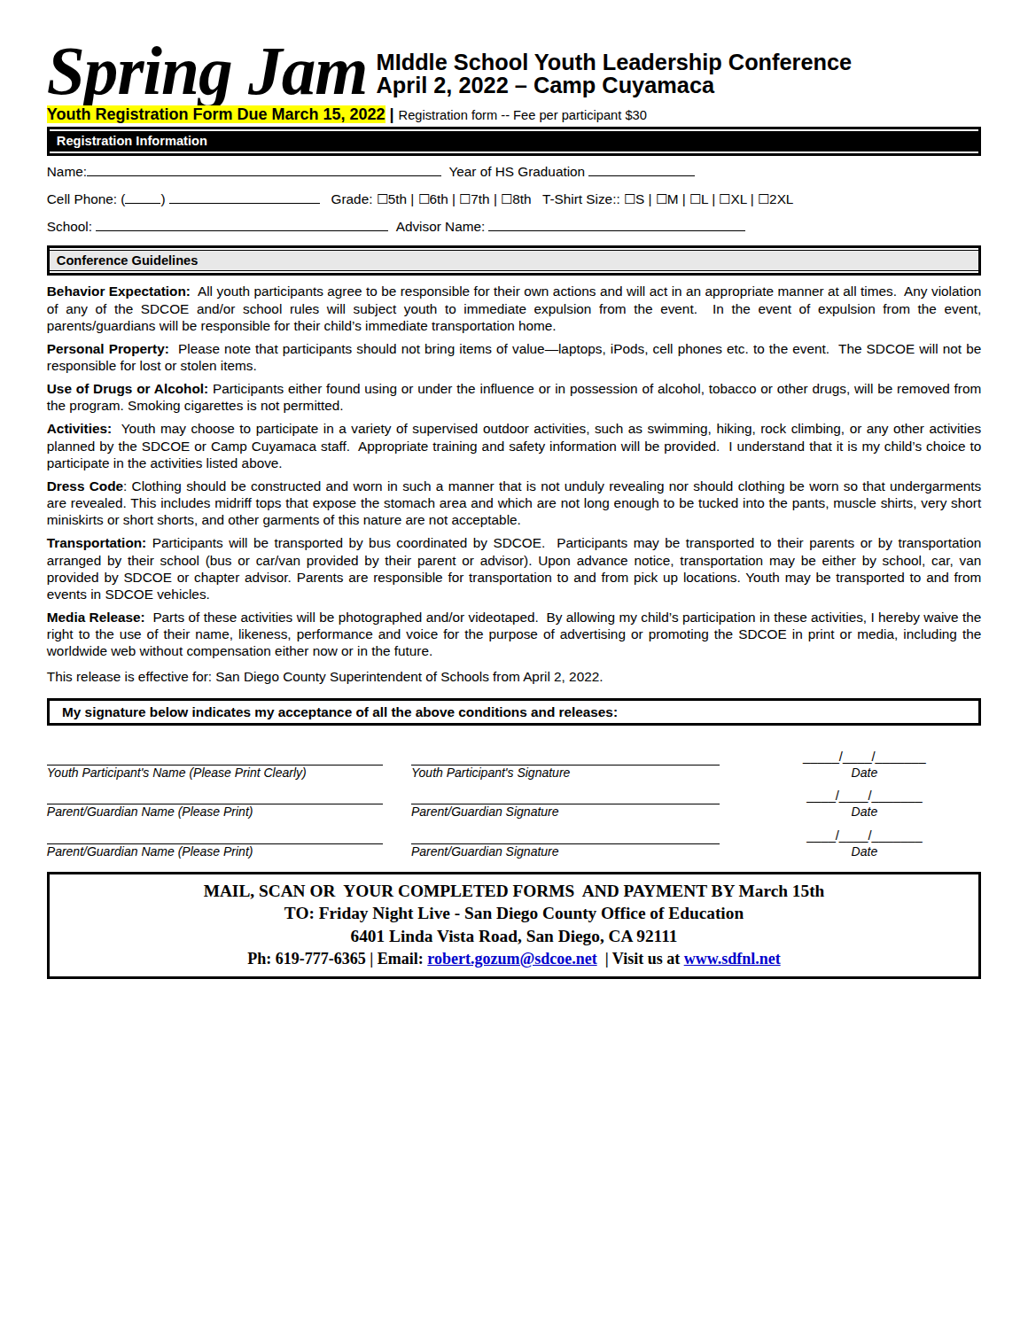Spring Jam
MIddle School Youth Leadership Conference
April 2, 2022 – Camp Cuyamaca
Youth Registration Form Due March 15, 2022 | Registration form -- Fee per participant $30
Registration Information
Name: Year of HS Graduation
Cell Phone: ( ) Grade: ☐5th | ☐6th | ☐7th | ☐8th T-Shirt Size:: ☐S | ☐M | ☐L | ☐XL | ☐2XL
School: Advisor Name:
Conference Guidelines
Behavior Expectation: All youth participants agree to be responsible for their own actions and will act in an appropriate manner at all times. Any violation of any of the SDCOE and/or school rules will subject youth to immediate expulsion from the event. In the event of expulsion from the event, parents/guardians will be responsible for their child’s immediate transportation home.
Personal Property: Please note that participants should not bring items of value—laptops, iPods, cell phones etc. to the event. The SDCOE will not be responsible for lost or stolen items.
Use of Drugs or Alcohol: Participants either found using or under the influence or in possession of alcohol, tobacco or other drugs, will be removed from the program. Smoking cigarettes is not permitted.
Activities: Youth may choose to participate in a variety of supervised outdoor activities, such as swimming, hiking, rock climbing, or any other activities planned by the SDCOE or Camp Cuyamaca staff. Appropriate training and safety information will be provided. I understand that it is my child’s choice to participate in the activities listed above.
Dress Code: Clothing should be constructed and worn in such a manner that is not unduly revealing nor should clothing be worn so that undergarments are revealed. This includes midriff tops that expose the stomach area and which are not long enough to be tucked into the pants, muscle shirts, very short miniskirts or short shorts, and other garments of this nature are not acceptable.
Transportation: Participants will be transported by bus coordinated by SDCOE. Participants may be transported to their parents or by transportation arranged by their school (bus or car/van provided by their parent or advisor). Upon advance notice, transportation may be either by school, car, van provided by SDCOE or chapter advisor. Parents are responsible for transportation to and from pick up locations. Youth may be transported to and from events in SDCOE vehicles.
Media Release: Parts of these activities will be photographed and/or videotaped. By allowing my child’s participation in these activities, I hereby waive the right to the use of their name, likeness, performance and voice for the purpose of advertising or promoting the SDCOE in print or media, including the worldwide web without compensation either now or in the future.
This release is effective for: San Diego County Superintendent of Schools from April 2, 2022.
My signature below indicates my acceptance of all the above conditions and releases:
| | | | | _____/____/_______ |
| Youth Participant's Name (Please Print Clearly) | | Youth Participant's Signature | | Date |
| | | | | ____/____/_______ |
| Parent/Guardian Name (Please Print) | | Parent/Guardian Signature | | Date |
| | | | | ____/____/_______ |
| Parent/Guardian Name (Please Print) | | Parent/Guardian Signature | | Date |
MAIL, SCAN OR YOUR COMPLETED FORMS AND PAYMENT BY March 15th
TO: Friday Night Live - San Diego County Office of Education
6401 Linda Vista Road, San Diego, CA 92111
Ph: 619-777-6365 | Email: robert.gozum@sdcoe.net | Visit us at www.sdfnl.net